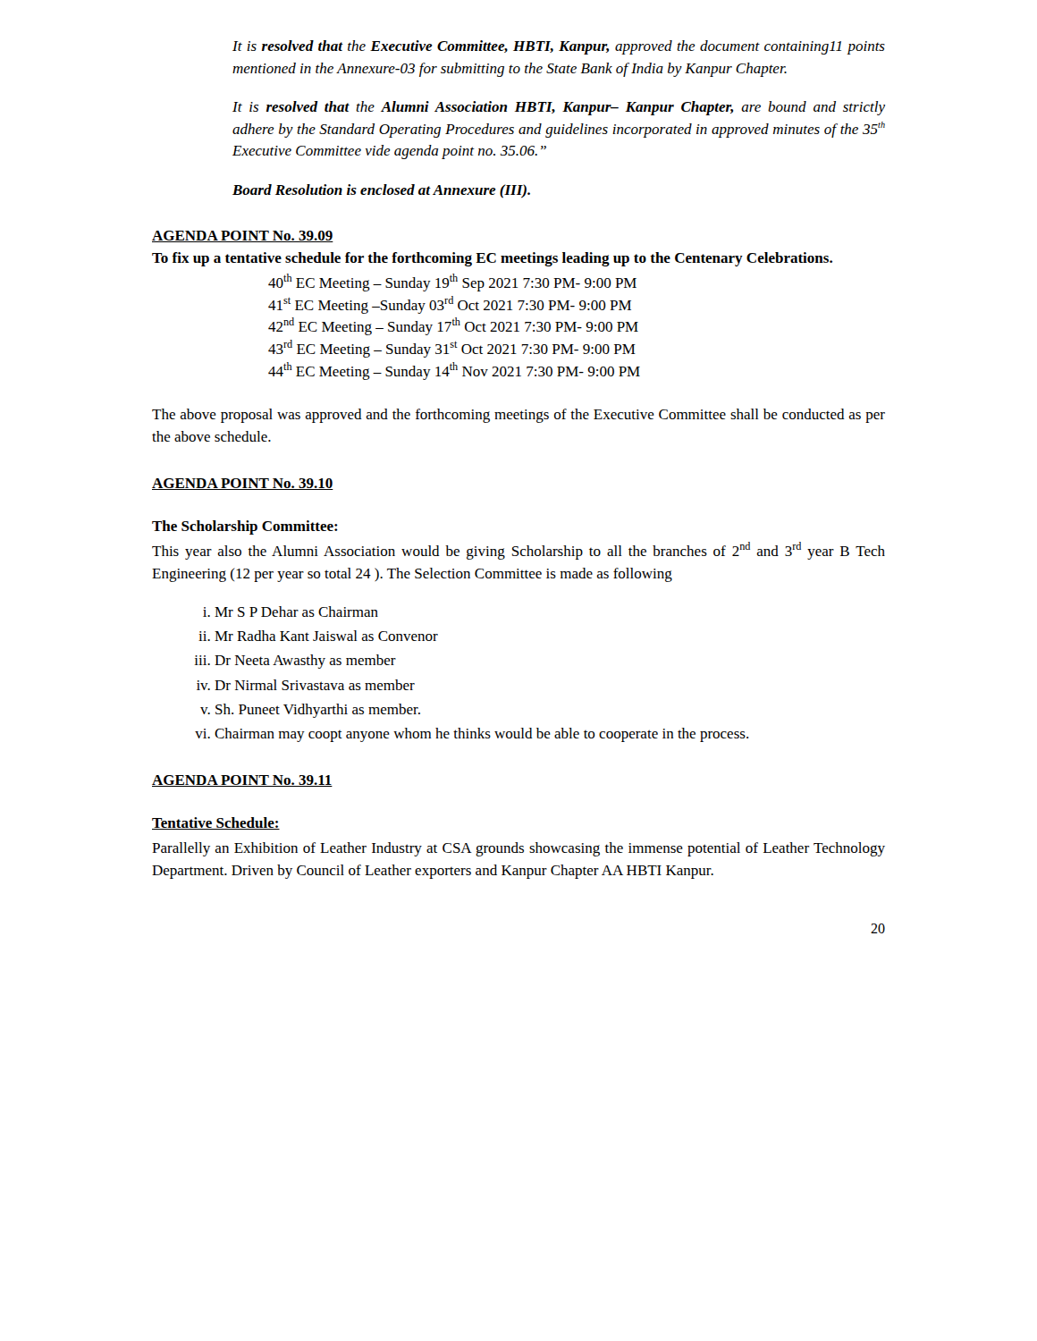It is resolved that the Executive Committee, HBTI, Kanpur, approved the document containing11 points mentioned in the Annexure-03 for submitting to the State Bank of India by Kanpur Chapter.
It is resolved that the Alumni Association HBTI, Kanpur– Kanpur Chapter, are bound and strictly adhere by the Standard Operating Procedures and guidelines incorporated in approved minutes of the 35th Executive Committee vide agenda point no. 35.06.”
Board Resolution is enclosed at Annexure (III).
AGENDA POINT No. 39.09
To fix up a tentative schedule for the forthcoming EC meetings leading up to the Centenary Celebrations.
40th EC Meeting – Sunday 19th Sep 2021 7:30 PM- 9:00 PM
41st EC Meeting –Sunday 03rd Oct 2021 7:30 PM- 9:00 PM
42nd EC Meeting – Sunday 17th Oct 2021 7:30 PM- 9:00 PM
43rd EC Meeting – Sunday 31st Oct 2021 7:30 PM- 9:00 PM
44th EC Meeting – Sunday 14th Nov 2021 7:30 PM- 9:00 PM
The above proposal was approved and the forthcoming meetings of the Executive Committee shall be conducted as per the above schedule.
AGENDA POINT No. 39.10
The Scholarship Committee:
This year also the Alumni Association would be giving Scholarship to all the branches of 2nd and 3rd year B Tech Engineering (12 per year so total 24 ). The Selection Committee is made as following
Mr S P Dehar as Chairman
Mr Radha Kant Jaiswal as Convenor
Dr Neeta Awasthy as member
Dr Nirmal Srivastava as member
Sh. Puneet Vidhyarthi as member.
Chairman may coopt anyone whom he thinks would be able to cooperate in the process.
AGENDA POINT No. 39.11
Tentative Schedule:
Parallelly an Exhibition of Leather Industry at CSA grounds showcasing the immense potential of Leather Technology Department. Driven by Council of Leather exporters and Kanpur Chapter AA HBTI Kanpur.
20